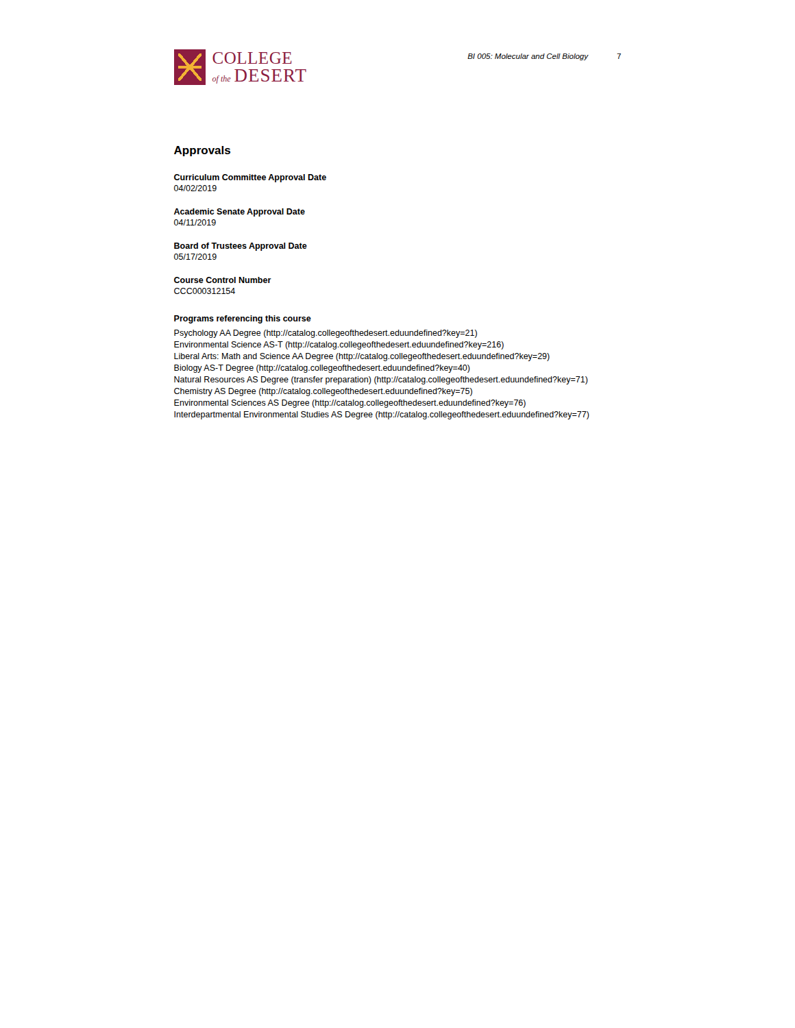COLLEGE of the DESERT
BI 005: Molecular and Cell Biology 7
Approvals
Curriculum Committee Approval Date
04/02/2019
Academic Senate Approval Date
04/11/2019
Board of Trustees Approval Date
05/17/2019
Course Control Number
CCC000312154
Programs referencing this course
Psychology AA Degree (http://catalog.collegeofthedesert.eduundefined?key=21)
Environmental Science AS-T (http://catalog.collegeofthedesert.eduundefined?key=216)
Liberal Arts: Math and Science AA Degree (http://catalog.collegeofthedesert.eduundefined?key=29)
Biology AS-T Degree (http://catalog.collegeofthedesert.eduundefined?key=40)
Natural Resources AS Degree (transfer preparation) (http://catalog.collegeofthedesert.eduundefined?key=71)
Chemistry AS Degree (http://catalog.collegeofthedesert.eduundefined?key=75)
Environmental Sciences AS Degree (http://catalog.collegeofthedesert.eduundefined?key=76)
Interdepartmental Environmental Studies AS Degree (http://catalog.collegeofthedesert.eduundefined?key=77)